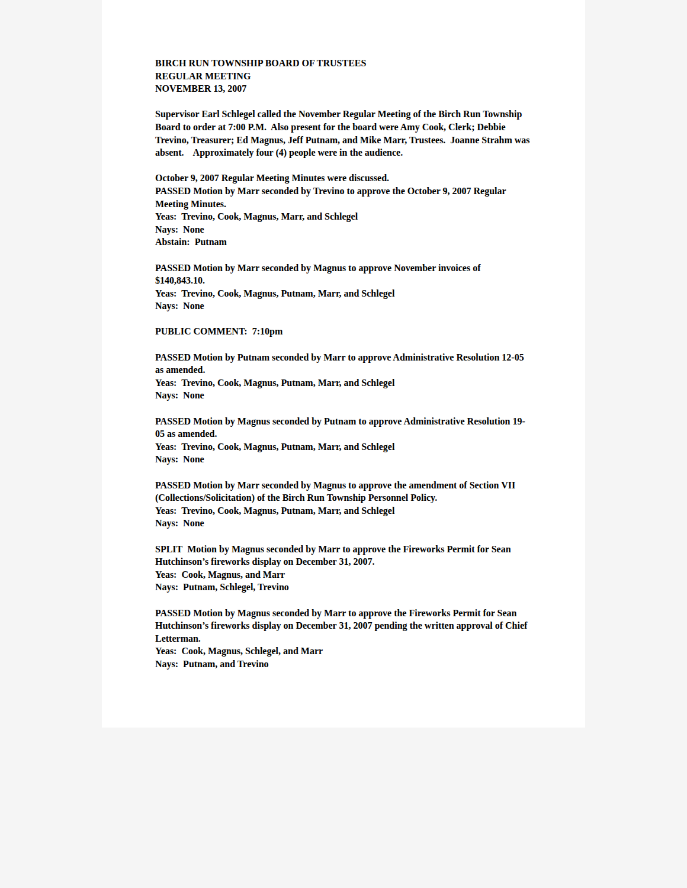BIRCH RUN TOWNSHIP BOARD OF TRUSTEES
REGULAR MEETING
NOVEMBER 13, 2007
Supervisor Earl Schlegel called the November Regular Meeting of the Birch Run Township Board to order at 7:00 P.M. Also present for the board were Amy Cook, Clerk; Debbie Trevino, Treasurer; Ed Magnus, Jeff Putnam, and Mike Marr, Trustees. Joanne Strahm was absent. Approximately four (4) people were in the audience.
October 9, 2007 Regular Meeting Minutes were discussed.
PASSED Motion by Marr seconded by Trevino to approve the October 9, 2007 Regular Meeting Minutes.
Yeas: Trevino, Cook, Magnus, Marr, and Schlegel
Nays: None
Abstain: Putnam
PASSED Motion by Marr seconded by Magnus to approve November invoices of $140,843.10.
Yeas: Trevino, Cook, Magnus, Putnam, Marr, and Schlegel
Nays: None
PUBLIC COMMENT: 7:10pm
PASSED Motion by Putnam seconded by Marr to approve Administrative Resolution 12-05 as amended.
Yeas: Trevino, Cook, Magnus, Putnam, Marr, and Schlegel
Nays: None
PASSED Motion by Magnus seconded by Putnam to approve Administrative Resolution 19-05 as amended.
Yeas: Trevino, Cook, Magnus, Putnam, Marr, and Schlegel
Nays: None
PASSED Motion by Marr seconded by Magnus to approve the amendment of Section VII (Collections/Solicitation) of the Birch Run Township Personnel Policy.
Yeas: Trevino, Cook, Magnus, Putnam, Marr, and Schlegel
Nays: None
SPLIT Motion by Magnus seconded by Marr to approve the Fireworks Permit for Sean Hutchinson’s fireworks display on December 31, 2007.
Yeas: Cook, Magnus, and Marr
Nays: Putnam, Schlegel, Trevino
PASSED Motion by Magnus seconded by Marr to approve the Fireworks Permit for Sean Hutchinson’s fireworks display on December 31, 2007 pending the written approval of Chief Letterman.
Yeas: Cook, Magnus, Schlegel, and Marr
Nays: Putnam, and Trevino